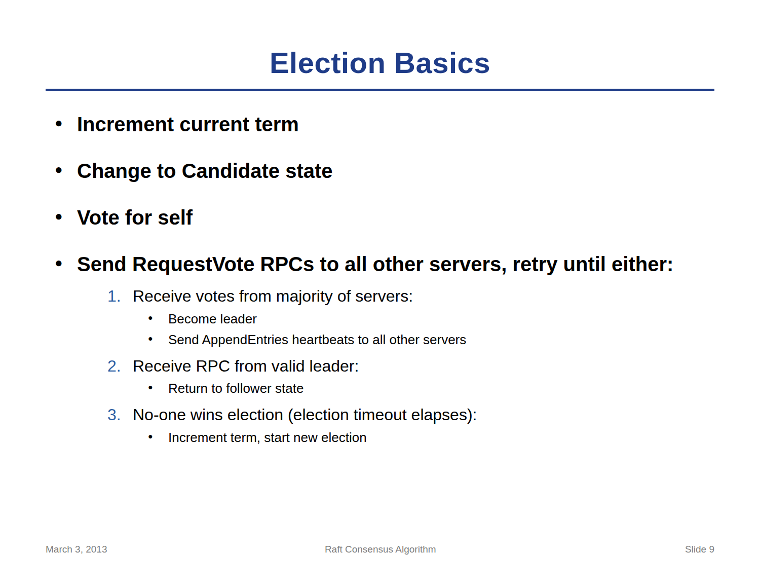Election Basics
Increment current term
Change to Candidate state
Vote for self
Send RequestVote RPCs to all other servers, retry until either:
Receive votes from majority of servers:
Become leader
Send AppendEntries heartbeats to all other servers
Receive RPC from valid leader:
Return to follower state
No-one wins election (election timeout elapses):
Increment term, start new election
March 3, 2013
Raft Consensus Algorithm
Slide 9